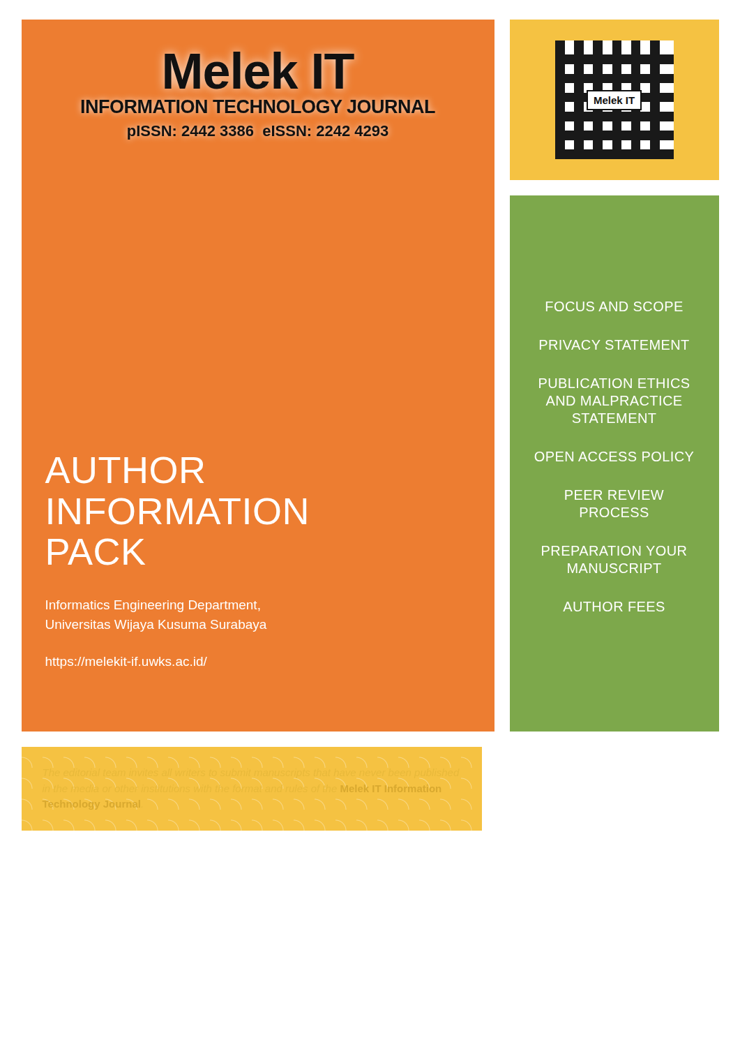Melek IT
INFORMATION TECHNOLOGY JOURNAL
pISSN: 2442 3386 eISSN: 2242 4293
AUTHOR
INFORMATION
PACK
Informatics Engineering Department,
Universitas Wijaya Kusuma Surabaya
https://melekit-if.uwks.ac.id/
Melek IT
Focus and Scope
Privacy Statement
Publication Ethics and Malpractice Statement
Open Access Policy
Peer Review Process
Preparation Your Manuscript
Author Fees
The editorial team invites all writers to submit manuscripts that have never been published in the media or other institutions with the format and rules of the Melek IT Information Technology Journal.